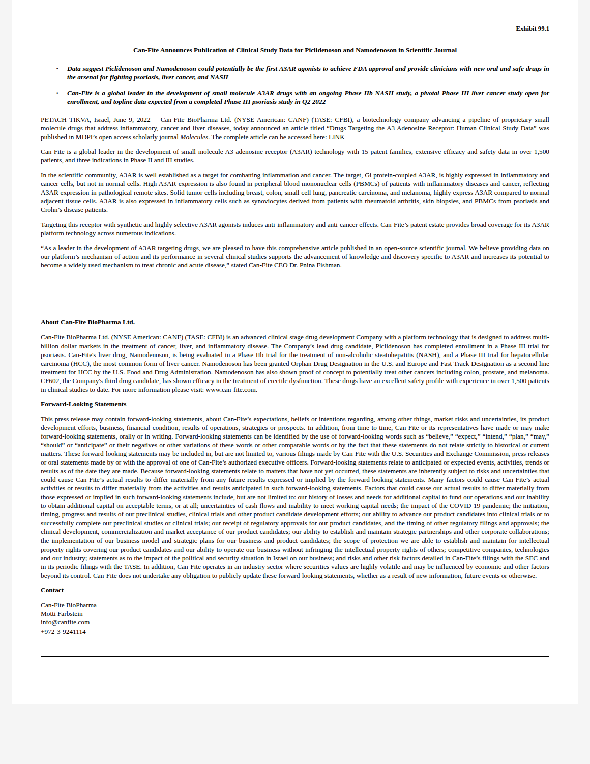Exhibit 99.1
Can-Fite Announces Publication of Clinical Study Data for Piclidenoson and Namodenoson in Scientific Journal
Data suggest Piclidenoson and Namodenoson could potentially be the first A3AR agonists to achieve FDA approval and provide clinicians with new oral and safe drugs in the arsenal for fighting psoriasis, liver cancer, and NASH
Can-Fite is a global leader in the development of small molecule A3AR drugs with an ongoing Phase IIb NASH study, a pivotal Phase III liver cancer study open for enrollment, and topline data expected from a completed Phase III psoriasis study in Q2 2022
PETACH TIKVA, Israel, June 9, 2022 -- Can-Fite BioPharma Ltd. (NYSE American: CANF) (TASE: CFBI), a biotechnology company advancing a pipeline of proprietary small molecule drugs that address inflammatory, cancer and liver diseases, today announced an article titled “Drugs Targeting the A3 Adenosine Receptor: Human Clinical Study Data” was published in MDPI’s open access scholarly journal Molecules. The complete article can be accessed here: LINK
Can-Fite is a global leader in the development of small molecule A3 adenosine receptor (A3AR) technology with 15 patent families, extensive efficacy and safety data in over 1,500 patients, and three indications in Phase II and III studies.
In the scientific community, A3AR is well established as a target for combatting inflammation and cancer. The target, Gi protein-coupled A3AR, is highly expressed in inflammatory and cancer cells, but not in normal cells. High A3AR expression is also found in peripheral blood mononuclear cells (PBMCs) of patients with inflammatory diseases and cancer, reflecting A3AR expression in pathological remote sites. Solid tumor cells including breast, colon, small cell lung, pancreatic carcinoma, and melanoma, highly express A3AR compared to normal adjacent tissue cells. A3AR is also expressed in inflammatory cells such as synoviocytes derived from patients with rheumatoid arthritis, skin biopsies, and PBMCs from psoriasis and Crohn’s disease patients.
Targeting this receptor with synthetic and highly selective A3AR agonists induces anti-inflammatory and anti-cancer effects. Can-Fite’s patent estate provides broad coverage for its A3AR platform technology across numerous indications.
“As a leader in the development of A3AR targeting drugs, we are pleased to have this comprehensive article published in an open-source scientific journal. We believe providing data on our platform’s mechanism of action and its performance in several clinical studies supports the advancement of knowledge and discovery specific to A3AR and increases its potential to become a widely used mechanism to treat chronic and acute disease,” stated Can-Fite CEO Dr. Pnina Fishman.
About Can-Fite BioPharma Ltd.
Can-Fite BioPharma Ltd. (NYSE American: CANF) (TASE: CFBI) is an advanced clinical stage drug development Company with a platform technology that is designed to address multi-billion dollar markets in the treatment of cancer, liver, and inflammatory disease. The Company's lead drug candidate, Piclidenoson has completed enrollment in a Phase III trial for psoriasis. Can-Fite's liver drug, Namodenoson, is being evaluated in a Phase IIb trial for the treatment of non-alcoholic steatohepatitis (NASH), and a Phase III trial for hepatocellular carcinoma (HCC), the most common form of liver cancer. Namodenoson has been granted Orphan Drug Designation in the U.S. and Europe and Fast Track Designation as a second line treatment for HCC by the U.S. Food and Drug Administration. Namodenoson has also shown proof of concept to potentially treat other cancers including colon, prostate, and melanoma. CF602, the Company's third drug candidate, has shown efficacy in the treatment of erectile dysfunction. These drugs have an excellent safety profile with experience in over 1,500 patients in clinical studies to date. For more information please visit: www.can-fite.com.
Forward-Looking Statements
This press release may contain forward-looking statements, about Can-Fite’s expectations, beliefs or intentions regarding, among other things, market risks and uncertainties, its product development efforts, business, financial condition, results of operations, strategies or prospects. In addition, from time to time, Can-Fite or its representatives have made or may make forward-looking statements, orally or in writing. Forward-looking statements can be identified by the use of forward-looking words such as “believe,” “expect,” “intend,” “plan,” “may,” “should” or “anticipate” or their negatives or other variations of these words or other comparable words or by the fact that these statements do not relate strictly to historical or current matters. These forward-looking statements may be included in, but are not limited to, various filings made by Can-Fite with the U.S. Securities and Exchange Commission, press releases or oral statements made by or with the approval of one of Can-Fite’s authorized executive officers. Forward-looking statements relate to anticipated or expected events, activities, trends or results as of the date they are made. Because forward-looking statements relate to matters that have not yet occurred, these statements are inherently subject to risks and uncertainties that could cause Can-Fite’s actual results to differ materially from any future results expressed or implied by the forward-looking statements. Many factors could cause Can-Fite’s actual activities or results to differ materially from the activities and results anticipated in such forward-looking statements. Factors that could cause our actual results to differ materially from those expressed or implied in such forward-looking statements include, but are not limited to: our history of losses and needs for additional capital to fund our operations and our inability to obtain additional capital on acceptable terms, or at all; uncertainties of cash flows and inability to meet working capital needs; the impact of the COVID-19 pandemic; the initiation, timing, progress and results of our preclinical studies, clinical trials and other product candidate development efforts; our ability to advance our product candidates into clinical trials or to successfully complete our preclinical studies or clinical trials; our receipt of regulatory approvals for our product candidates, and the timing of other regulatory filings and approvals; the clinical development, commercialization and market acceptance of our product candidates; our ability to establish and maintain strategic partnerships and other corporate collaborations; the implementation of our business model and strategic plans for our business and product candidates; the scope of protection we are able to establish and maintain for intellectual property rights covering our product candidates and our ability to operate our business without infringing the intellectual property rights of others; competitive companies, technologies and our industry; statements as to the impact of the political and security situation in Israel on our business; and risks and other risk factors detailed in Can-Fite’s filings with the SEC and in its periodic filings with the TASE. In addition, Can-Fite operates in an industry sector where securities values are highly volatile and may be influenced by economic and other factors beyond its control. Can-Fite does not undertake any obligation to publicly update these forward-looking statements, whether as a result of new information, future events or otherwise.
Contact
Can-Fite BioPharma
Motti Farbstein
info@canfite.com
+972-3-9241114